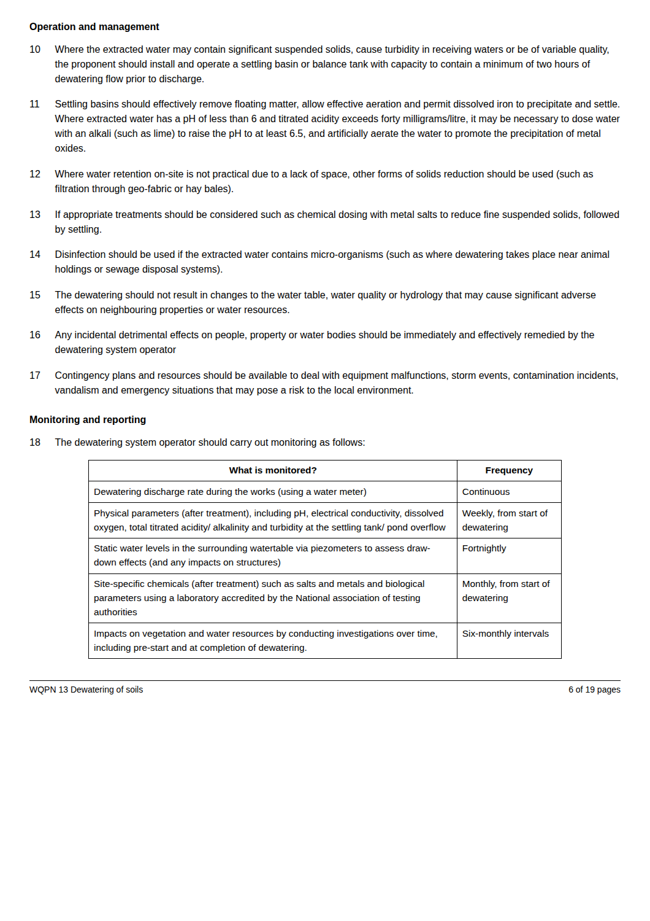Operation and management
Where the extracted water may contain significant suspended solids, cause turbidity in receiving waters or be of variable quality, the proponent should install and operate a settling basin or balance tank with capacity to contain a minimum of two hours of dewatering flow prior to discharge.
Settling basins should effectively remove floating matter, allow effective aeration and permit dissolved iron to precipitate and settle. Where extracted water has a pH of less than 6 and titrated acidity exceeds forty milligrams/litre, it may be necessary to dose water with an alkali (such as lime) to raise the pH to at least 6.5, and artificially aerate the water to promote the precipitation of metal oxides.
Where water retention on-site is not practical due to a lack of space, other forms of solids reduction should be used (such as filtration through geo-fabric or hay bales).
If appropriate treatments should be considered such as chemical dosing with metal salts to reduce fine suspended solids, followed by settling.
Disinfection should be used if the extracted water contains micro-organisms (such as where dewatering takes place near animal holdings or sewage disposal systems).
The dewatering should not result in changes to the water table, water quality or hydrology that may cause significant adverse effects on neighbouring properties or water resources.
Any incidental detrimental effects on people, property or water bodies should be immediately and effectively remedied by the dewatering system operator
Contingency plans and resources should be available to deal with equipment malfunctions, storm events, contamination incidents, vandalism and emergency situations that may pose a risk to the local environment.
Monitoring and reporting
The dewatering system operator should carry out monitoring as follows:
| What is monitored? | Frequency |
| --- | --- |
| Dewatering discharge rate during the works (using a water meter) | Continuous |
| Physical parameters (after treatment), including pH, electrical conductivity, dissolved oxygen, total titrated acidity/ alkalinity and turbidity at the settling tank/ pond overflow | Weekly, from start of dewatering |
| Static water levels in the surrounding watertable via piezometers to assess draw-down effects (and any impacts on structures) | Fortnightly |
| Site-specific chemicals (after treatment) such as salts and metals and biological parameters using a laboratory accredited by the National association of testing authorities | Monthly, from start of dewatering |
| Impacts on vegetation and water resources by conducting investigations over time, including pre-start and at completion of dewatering. | Six-monthly intervals |
WQPN 13 Dewatering of soils 6 of 19 pages